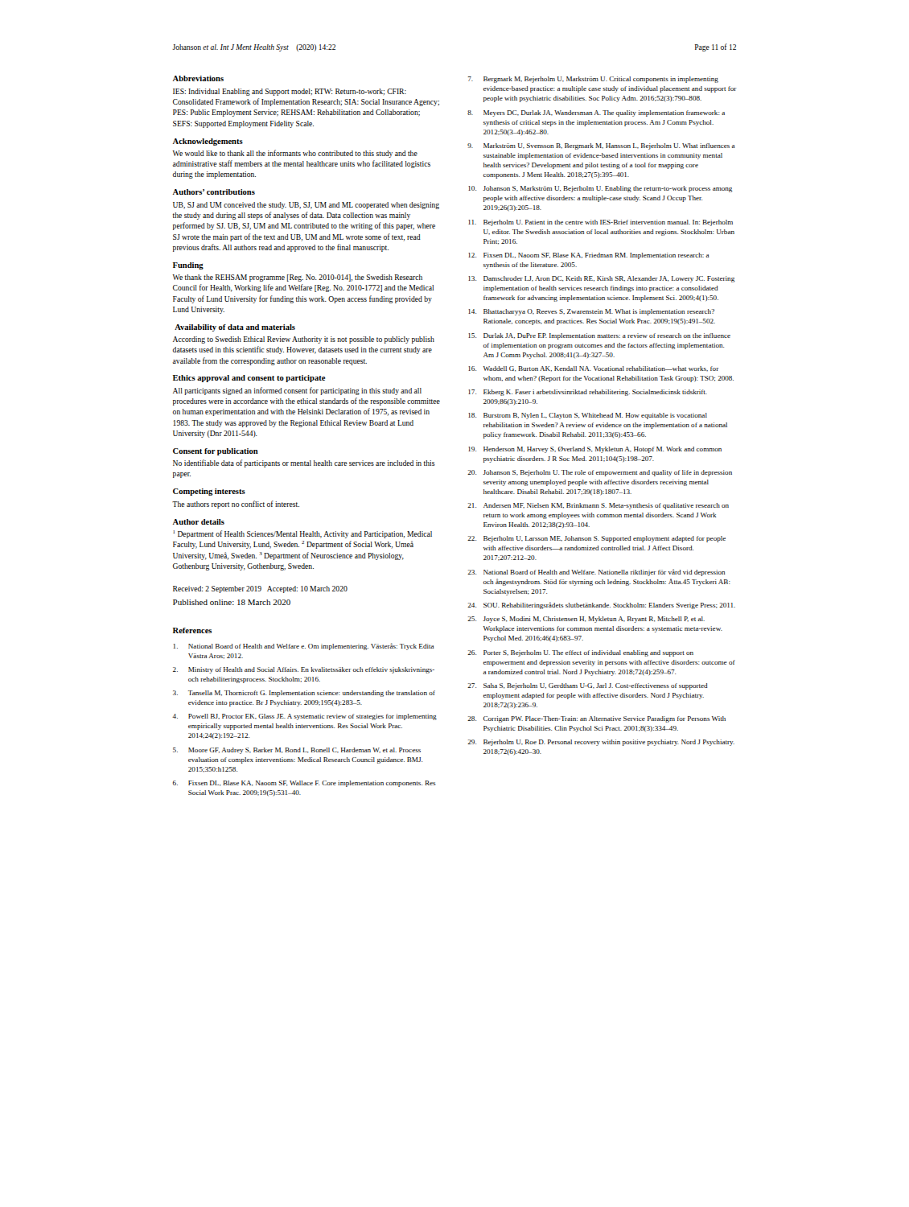Johanson et al. Int J Ment Health Syst (2020) 14:22
Page 11 of 12
Abbreviations
IES: Individual Enabling and Support model; RTW: Return-to-work; CFIR: Consolidated Framework of Implementation Research; SIA: Social Insurance Agency; PES: Public Employment Service; REHSAM: Rehabilitation and Collaboration; SEFS: Supported Employment Fidelity Scale.
Acknowledgements
We would like to thank all the informants who contributed to this study and the administrative staff members at the mental healthcare units who facilitated logistics during the implementation.
Authors’ contributions
UB, SJ and UM conceived the study. UB, SJ, UM and ML cooperated when designing the study and during all steps of analyses of data. Data collection was mainly performed by SJ. UB, SJ, UM and ML contributed to the writing of this paper, where SJ wrote the main part of the text and UB, UM and ML wrote some of text, read previous drafts. All authors read and approved to the final manuscript.
Funding
We thank the REHSAM programme [Reg. No. 2010-014], the Swedish Research Council for Health, Working life and Welfare [Reg. No. 2010-1772] and the Medical Faculty of Lund University for funding this work. Open access funding provided by Lund University.
Availability of data and materials
According to Swedish Ethical Review Authority it is not possible to publicly publish datasets used in this scientific study. However, datasets used in the current study are available from the corresponding author on reasonable request.
Ethics approval and consent to participate
All participants signed an informed consent for participating in this study and all procedures were in accordance with the ethical standards of the responsible committee on human experimentation and with the Helsinki Declaration of 1975, as revised in 1983. The study was approved by the Regional Ethical Review Board at Lund University (Dnr 2011-544).
Consent for publication
No identifiable data of participants or mental health care services are included in this paper.
Competing interests
The authors report no conflict of interest.
Author details
1 Department of Health Sciences/Mental Health, Activity and Participation, Medical Faculty, Lund University, Lund, Sweden. 2 Department of Social Work, Umeå University, Umeå, Sweden. 3 Department of Neuroscience and Physiology, Gothenburg University, Gothenburg, Sweden.
Received: 2 September 2019 Accepted: 10 March 2020
Published online: 18 March 2020
References
National Board of Health and Welfare e. Om implementering. Västerås: Tryck Edita Västra Aros; 2012.
Ministry of Health and Social Affairs. En kvalitetssäker och effektiv sjukskrivnings- och rehabiliteringsprocess. Stockholm; 2016.
Tansella M, Thornicroft G. Implementation science: understanding the translation of evidence into practice. Br J Psychiatry. 2009;195(4):283–5.
Powell BJ, Proctor EK, Glass JE. A systematic review of strategies for implementing empirically supported mental health interventions. Res Social Work Prac. 2014;24(2):192–212.
Moore GF, Audrey S, Barker M, Bond L, Bonell C, Hardeman W, et al. Process evaluation of complex interventions: Medical Research Council guidance. BMJ. 2015;350:h1258.
Fixsen DL, Blase KA, Naoom SF, Wallace F. Core implementation components. Res Social Work Prac. 2009;19(5):531–40.
Bergmark M, Bejerholm U, Markström U. Critical components in implementing evidence-based practice: a multiple case study of individual placement and support for people with psychiatric disabilities. Soc Policy Adm. 2016;52(3):790–808.
Meyers DC, Durlak JA, Wandersman A. The quality implementation framework: a synthesis of critical steps in the implementation process. Am J Comm Psychol. 2012;50(3–4):462–80.
Markström U, Svensson B, Bergmark M, Hansson L, Bejerholm U. What influences a sustainable implementation of evidence-based interventions in community mental health services? Development and pilot testing of a tool for mapping core components. J Ment Health. 2018;27(5):395–401.
Johanson S, Markström U, Bejerholm U. Enabling the return-to-work process among people with affective disorders: a multiple-case study. Scand J Occup Ther. 2019;26(3):205–18.
Bejerholm U. Patient in the centre with IES-Brief intervention manual. In: Bejerholm U, editor. The Swedish association of local authorities and regions. Stockholm: Urban Print; 2016.
Fixsen DL, Naoom SF, Blase KA, Friedman RM. Implementation research: a synthesis of the literature. 2005.
Damschroder LJ, Aron DC, Keith RE, Kirsh SR, Alexander JA, Lowery JC. Fostering implementation of health services research findings into practice: a consolidated framework for advancing implementation science. Implement Sci. 2009;4(1):50.
Bhattacharyya O, Reeves S, Zwarenstein M. What is implementation research? Rationale, concepts, and practices. Res Social Work Prac. 2009;19(5):491–502.
Durlak JA, DuPre EP. Implementation matters: a review of research on the influence of implementation on program outcomes and the factors affecting implementation. Am J Comm Psychol. 2008;41(3–4):327–50.
Waddell G, Burton AK, Kendall NA. Vocational rehabilitation—what works, for whom, and when? (Report for the Vocational Rehabilitation Task Group): TSO; 2008.
Ekberg K. Faser i arbetslivsinriktad rehabilitering. Socialmedicinsk tidskrift. 2009;86(3):210–9.
Burstrom B, Nylen L, Clayton S, Whitehead M. How equitable is vocational rehabilitation in Sweden? A review of evidence on the implementation of a national policy framework. Disabil Rehabil. 2011;33(6):453–66.
Henderson M, Harvey S, Øverland S, Mykletun A, Hotopf M. Work and common psychiatric disorders. J R Soc Med. 2011;104(5):198–207.
Johanson S, Bejerholm U. The role of empowerment and quality of life in depression severity among unemployed people with affective disorders receiving mental healthcare. Disabil Rehabil. 2017;39(18):1807–13.
Andersen MF, Nielsen KM, Brinkmann S. Meta-synthesis of qualitative research on return to work among employees with common mental disorders. Scand J Work Environ Health. 2012;38(2):93–104.
Bejerholm U, Larsson ME, Johanson S. Supported employment adapted for people with affective disorders—a randomized controlled trial. J Affect Disord. 2017;207:212–20.
National Board of Health and Welfare. Nationella riktlinjer för vård vid depression och ångestsyndrom. Stöd för styrning och ledning. Stockholm: Åtta.45 Tryckeri AB: Socialstyrelsen; 2017.
SOU. Rehabiliteringsrådets slutbetänkande. Stockholm: Elanders Sverige Press; 2011.
Joyce S, Modini M, Christensen H, Mykletun A, Bryant R, Mitchell P, et al. Workplace interventions for common mental disorders: a systematic meta-review. Psychol Med. 2016;46(4):683–97.
Porter S, Bejerholm U. The effect of individual enabling and support on empowerment and depression severity in persons with affective disorders: outcome of a randomized control trial. Nord J Psychiatry. 2018;72(4):259–67.
Saha S, Bejerholm U, Gerdtham U-G, Jarl J. Cost-effectiveness of supported employment adapted for people with affective disorders. Nord J Psychiatry. 2018;72(3):236–9.
Corrigan PW. Place-Then-Train: an Alternative Service Paradigm for Persons With Psychiatric Disabilities. Clin Psychol Sci Pract. 2001;8(3):334–49.
Bejerholm U, Roe D. Personal recovery within positive psychiatry. Nord J Psychiatry. 2018;72(6):420–30.